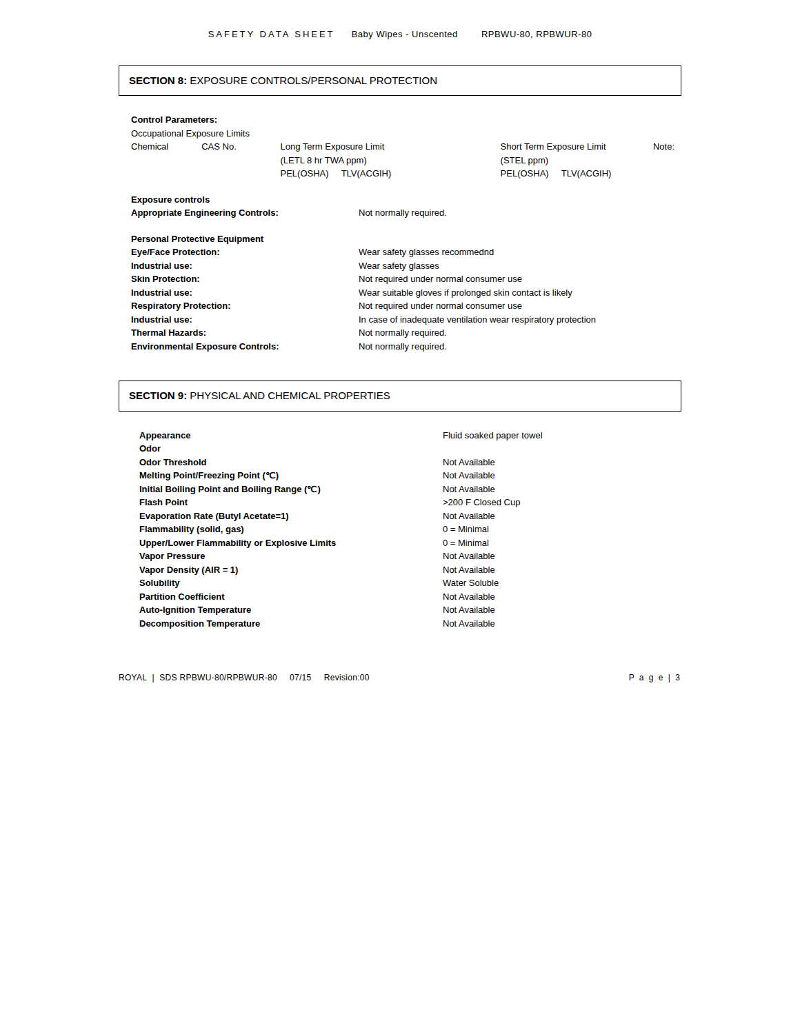SAFETY DATA SHEET Baby Wipes - Unscented RPBWU-80, RPBWUR-80
SECTION 8: EXPOSURE CONTROLS/PERSONAL PROTECTION
Control Parameters:
Occupational Exposure Limits
| Chemical | CAS No. | Long Term Exposure Limit | Short Term Exposure Limit | Note: |
| | | (LETL 8 hr TWA ppm) | (STEL ppm) | |
| | | PEL(OSHA) TLV(ACGIH) | PEL(OSHA) TLV(ACGIH) | |
Exposure controls
| Appropriate Engineering Controls: | Not normally required. |
Personal Protective Equipment
| Eye/Face Protection: | Wear safety glasses recommednd |
| Industrial use: | Wear safety glasses |
| Skin Protection: | Not required under normal consumer use |
| Industrial use: | Wear suitable gloves if prolonged skin contact is likely |
| Respiratory Protection: | Not required under normal consumer use |
| Industrial use: | In case of inadequate ventilation wear respiratory protection |
| Thermal Hazards: | Not normally required. |
| Environmental Exposure Controls: | Not normally required. |
SECTION 9: PHYSICAL AND CHEMICAL PROPERTIES
| Appearance | Fluid soaked paper towel |
| Odor | |
| Odor Threshold | Not Available |
| Melting Point/Freezing Point (℃) | Not Available |
| Initial Boiling Point and Boiling Range (℃) | Not Available |
| Flash Point | >200 F Closed Cup |
| Evaporation Rate (Butyl Acetate=1) | Not Available |
| Flammability (solid, gas) | 0 = Minimal |
| Upper/Lower Flammability or Explosive Limits | 0 = Minimal |
| Vapor Pressure | Not Available |
| Vapor Density (AIR = 1) | Not Available |
| Solubility | Water Soluble |
| Partition Coefficient | Not Available |
| Auto-Ignition Temperature | Not Available |
| Decomposition Temperature | Not Available |
ROYAL | SDS RPBWU-80/RPBWUR-80 07/15 Revision:00
P a g e | 3